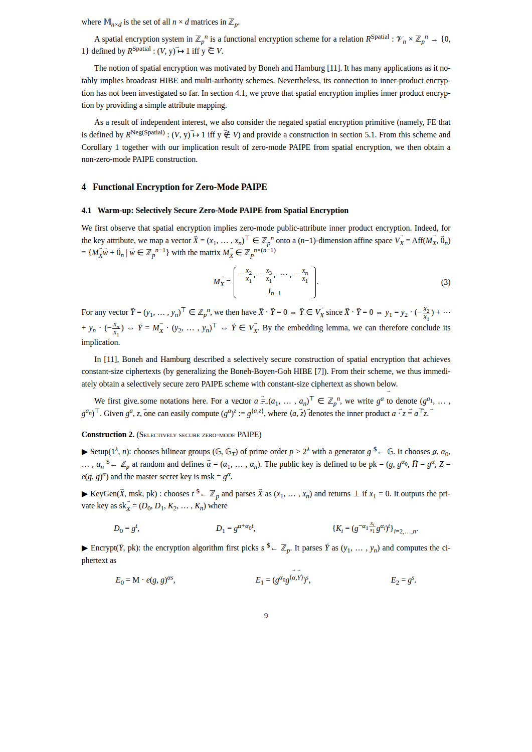where 𝕄n×d is the set of all n × d matrices in ℤp.
A spatial encryption system in ℤpn is a functional encryption scheme for a relation RSpatial : 𝒱n × ℤpn → {0, 1} defined by RSpatial : (V, y) ↦ 1 iff y ∈ V.
The notion of spatial encryption was motivated by Boneh and Hamburg [11]. It has many applications as it notably implies broadcast HIBE and multi-authority schemes. Nevertheless, its connection to inner-product encryption has not been investigated so far. In section 4.1, we prove that spatial encryption implies inner product encryption by providing a simple attribute mapping.
As a result of independent interest, we also consider the negated spatial encryption primitive (namely, FE that is defined by RNeg(Spatial) : (V, y) ↦ 1 iff y ∉ V) and provide a construction in section 5.1. From this scheme and Corollary 1 together with our implication result of zero-mode PAIPE from spatial encryption, we then obtain a non-zero-mode PAIPE construction.
4 Functional Encryption for Zero-Mode PAIPE
4.1 Warm-up: Selectively Secure Zero-Mode PAIPE from Spatial Encryption
We first observe that spatial encryption implies zero-mode public-attribute inner product encryption. Indeed, for the key attribute, we map a vector X = (x1, … , xn)⊤ ∈ ℤpn onto a (n−1)-dimension affine space VX = Aff(MX, 0n) = {MXw + 0n | w ∈ ℤpn−1} with the matrix MX ∈ ℤpn×(n−1)
MX =
| − x 2 x 1 , − x 3 x 1 , ⋯ , − x n x 1 |
| I n −1 |
. (3)
For any vector Y = (y1, … , yn)⊤ ∈ ℤpn, we then have X · Y = 0 ⇔ Y ∈ VX since X · Y = 0 ⇔ y1 = y2 · (−x2 x1) + ⋯ + yn · (−xn x1) ⇔ Y = MX · (y2, … , yn)⊤ ⇔ Y ∈ VX. By the embedding lemma, we can therefore conclude its implication.
In [11], Boneh and Hamburg described a selectively secure construction of spatial encryption that achieves constant-size ciphertexts (by generalizing the Boneh-Boyen-Goh HIBE [7]). From their scheme, we thus immediately obtain a selectively secure zero PAIPE scheme with constant-size ciphertext as shown below.
We first give some notations here. For a vector a = (a1, … , an)⊤ ∈ ℤpn, we write ga to denote (ga1, … , gan)⊤. Given ga, z, one can easily compute (ga)z := g⟨a,z⟩, where ⟨a, z⟩ denotes the inner product a · z = a⊤z.
Construction 2. (Selectively secure zero-mode PAIPE)
Setup(1λ, n): chooses bilinear groups (𝔾, 𝔾T) of prime order p > 2λ with a generator g $← 𝔾. It chooses α, α0, … , αn $← ℤp at random and defines α = (α1, … , αn). The public key is defined to be pk = (g, gα0, H = gα, Z = e(g, g)α) and the master secret key is msk = gα.
KeyGen(X, msk, pk) : chooses t $← ℤp and parses X as (x1, … , xn) and returns ⊥ if x1 = 0. It outputs the private key as skX = (D0, D1, K2, … , Kn) where
D0 = gt, D1 = gα+α0t, {Ki = (g−α1xi x1gαi)t}i=2,…,n.
Encrypt(Y, pk): the encryption algorithm first picks s $← ℤp. It parses Y as (y1, … , yn) and computes the ciphertext as
E0 = M · e(g, g)αs, E1 = (gα0g⟨α,Y⟩)s, E2 = gs.
9